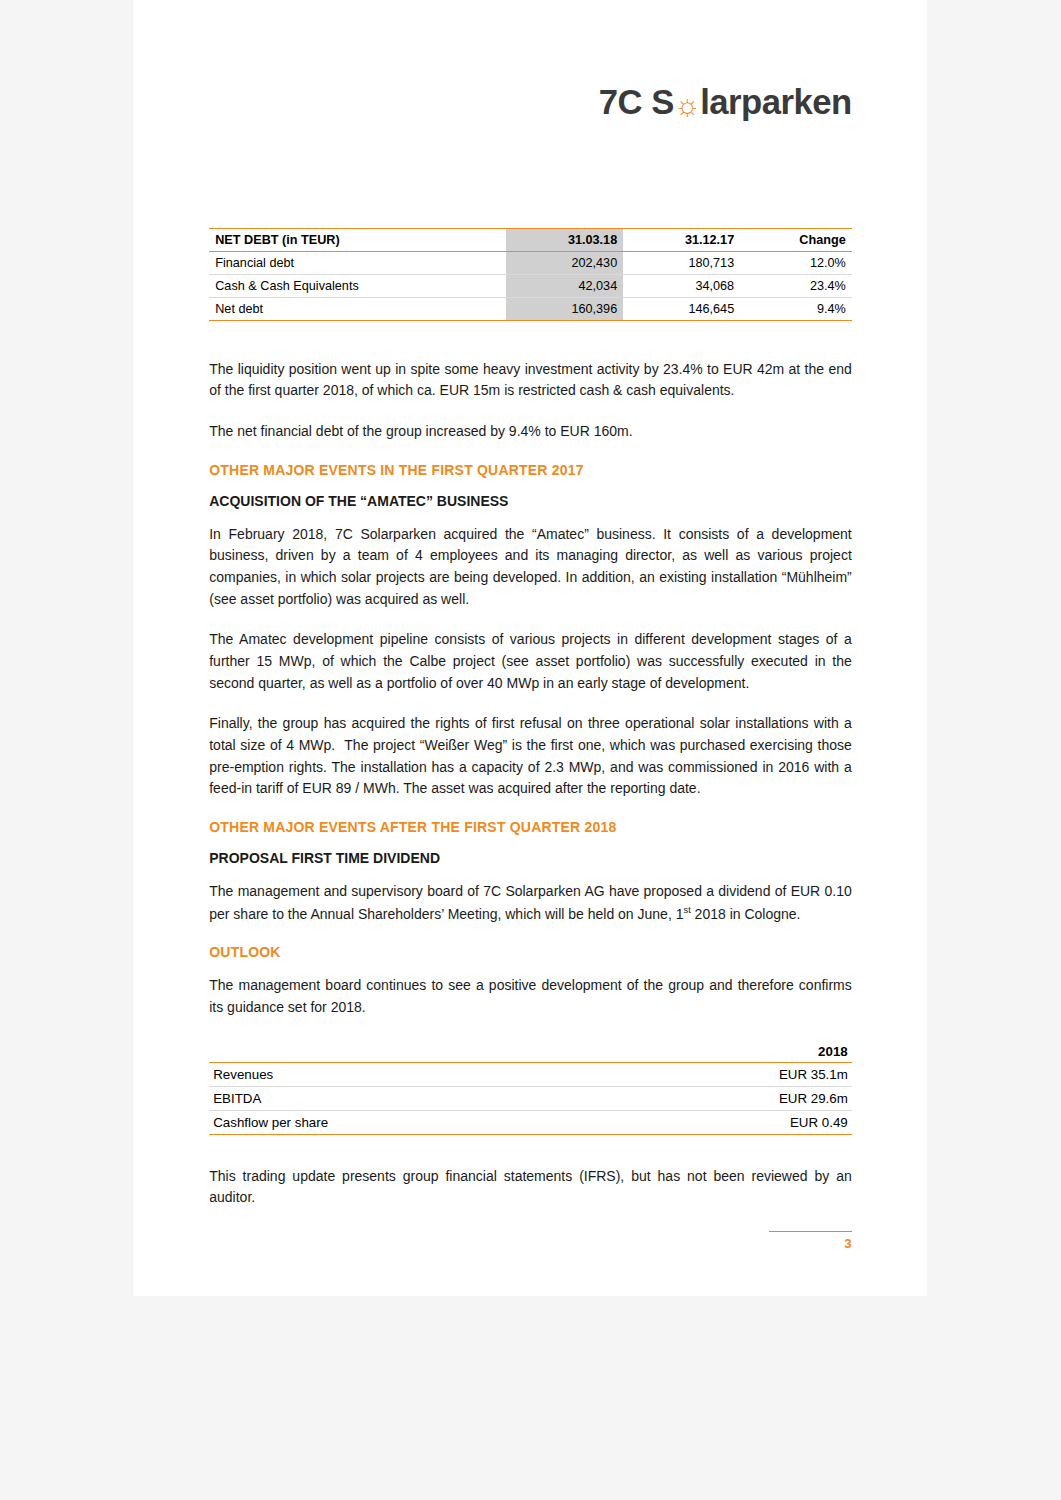7C S☼larparken
| NET DEBT (in TEUR) | 31.03.18 | 31.12.17 | Change |
| --- | --- | --- | --- |
| Financial debt | 202,430 | 180,713 | 12.0% |
| Cash & Cash Equivalents | 42,034 | 34,068 | 23.4% |
| Net debt | 160,396 | 146,645 | 9.4% |
The liquidity position went up in spite some heavy investment activity by 23.4% to EUR 42m at the end of the first quarter 2018, of which ca. EUR 15m is restricted cash & cash equivalents.
The net financial debt of the group increased by 9.4% to EUR 160m.
Other major events in the first quarter 2017
ACQUISITION OF THE “AMATEC” BUSINESS
In February 2018, 7C Solarparken acquired the “Amatec” business. It consists of a development business, driven by a team of 4 employees and its managing director, as well as various project companies, in which solar projects are being developed. In addition, an existing installation “Mühlheim” (see asset portfolio) was acquired as well.
The Amatec development pipeline consists of various projects in different development stages of a further 15 MWp, of which the Calbe project (see asset portfolio) was successfully executed in the second quarter, as well as a portfolio of over 40 MWp in an early stage of development.
Finally, the group has acquired the rights of first refusal on three operational solar installations with a total size of 4 MWp. The project “Weißer Weg” is the first one, which was purchased exercising those pre-emption rights. The installation has a capacity of 2.3 MWp, and was commissioned in 2016 with a feed-in tariff of EUR 89 / MWh. The asset was acquired after the reporting date.
Other major events after the first quarter 2018
PROPOSAL FIRST TIME DIVIDEND
The management and supervisory board of 7C Solarparken AG have proposed a dividend of EUR 0.10 per share to the Annual Shareholders’ Meeting, which will be held on June, 1st 2018 in Cologne.
Outlook
The management board continues to see a positive development of the group and therefore confirms its guidance set for 2018.
| | 2018 |
| --- | --- |
| Revenues | EUR 35.1m |
| EBITDA | EUR 29.6m |
| Cashflow per share | EUR 0.49 |
This trading update presents group financial statements (IFRS), but has not been reviewed by an auditor.
3